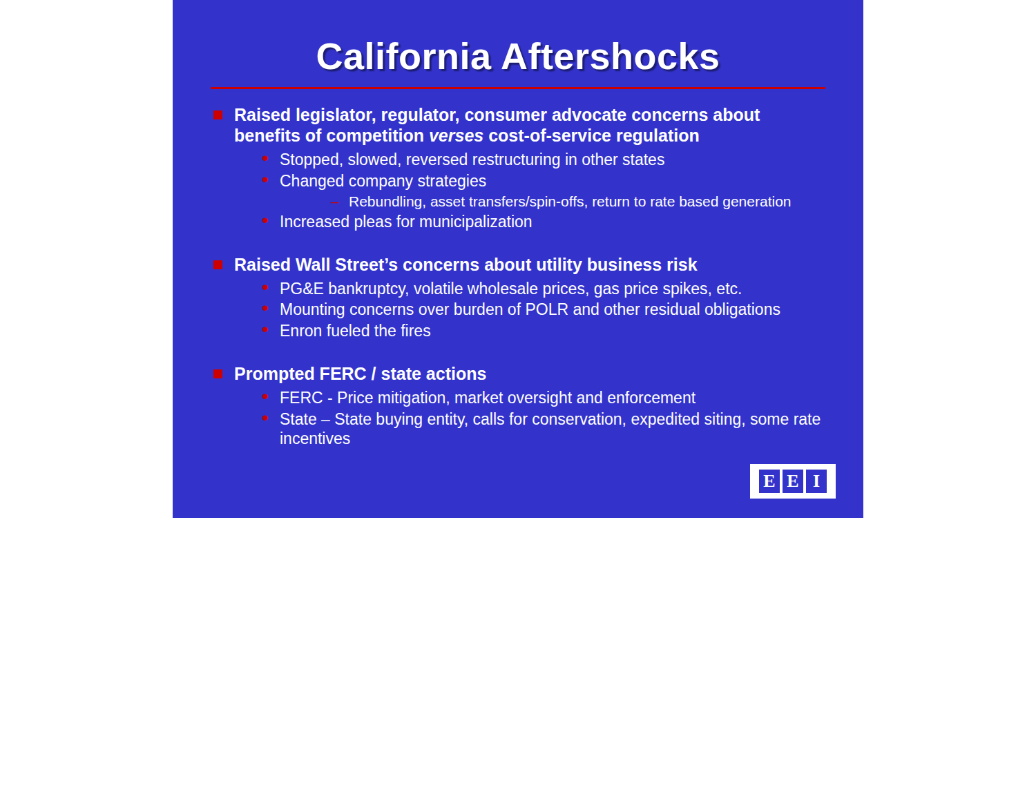California Aftershocks
Raised legislator, regulator, consumer advocate concerns about benefits of competition verses cost-of-service regulation
Stopped, slowed, reversed restructuring in other states
Changed company strategies
Rebundling, asset transfers/spin-offs, return to rate based generation
Increased pleas for municipalization
Raised Wall Street’s concerns about utility business risk
PG&E bankruptcy, volatile wholesale prices, gas price spikes, etc.
Mounting concerns over burden of POLR and other residual obligations
Enron fueled the fires
Prompted FERC / state actions
FERC - Price mitigation, market oversight and enforcement
State – State buying entity, calls for conservation, expedited siting, some rate incentives
E
E
I